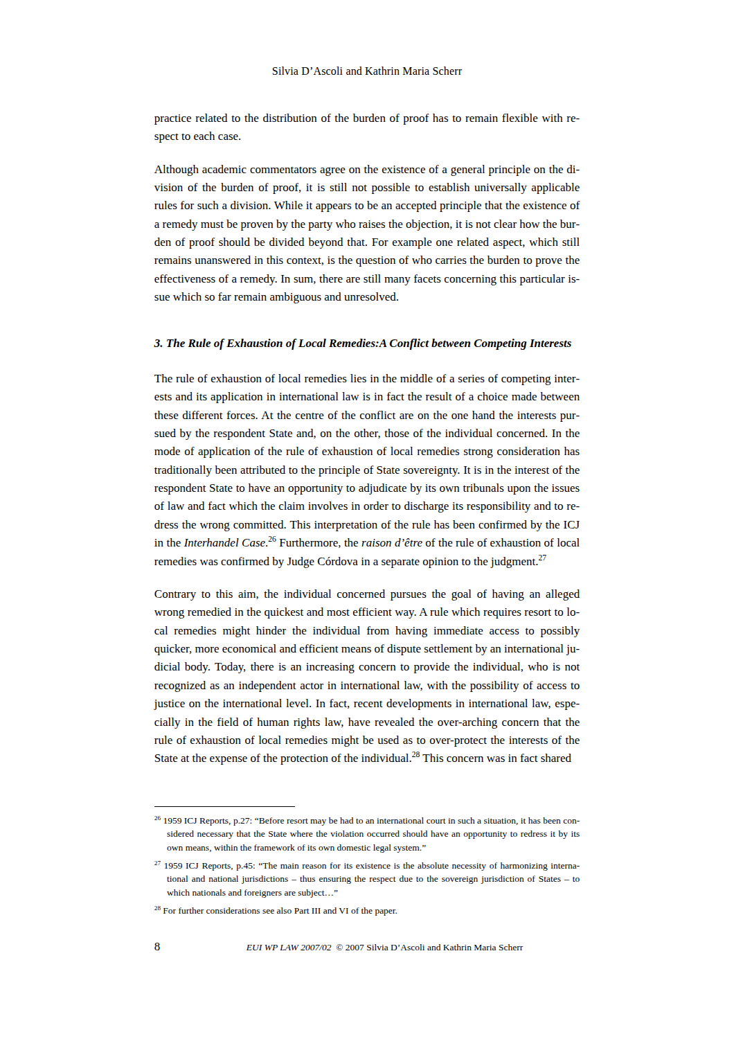Silvia D’Ascoli and Kathrin Maria Scherr
practice related to the distribution of the burden of proof has to remain flexible with respect to each case.
Although academic commentators agree on the existence of a general principle on the division of the burden of proof, it is still not possible to establish universally applicable rules for such a division. While it appears to be an accepted principle that the existence of a remedy must be proven by the party who raises the objection, it is not clear how the burden of proof should be divided beyond that. For example one related aspect, which still remains unanswered in this context, is the question of who carries the burden to prove the effectiveness of a remedy. In sum, there are still many facets concerning this particular issue which so far remain ambiguous and unresolved.
3. The Rule of Exhaustion of Local Remedies:A Conflict between Competing Interests
The rule of exhaustion of local remedies lies in the middle of a series of competing interests and its application in international law is in fact the result of a choice made between these different forces. At the centre of the conflict are on the one hand the interests pursued by the respondent State and, on the other, those of the individual concerned. In the mode of application of the rule of exhaustion of local remedies strong consideration has traditionally been attributed to the principle of State sovereignty. It is in the interest of the respondent State to have an opportunity to adjudicate by its own tribunals upon the issues of law and fact which the claim involves in order to discharge its responsibility and to redress the wrong committed. This interpretation of the rule has been confirmed by the ICJ in the Interhandel Case.26 Furthermore, the raison d’être of the rule of exhaustion of local remedies was confirmed by Judge Córdova in a separate opinion to the judgment.27
Contrary to this aim, the individual concerned pursues the goal of having an alleged wrong remedied in the quickest and most efficient way. A rule which requires resort to local remedies might hinder the individual from having immediate access to possibly quicker, more economical and efficient means of dispute settlement by an international judicial body. Today, there is an increasing concern to provide the individual, who is not recognized as an independent actor in international law, with the possibility of access to justice on the international level. In fact, recent developments in international law, especially in the field of human rights law, have revealed the over-arching concern that the rule of exhaustion of local remedies might be used as to over-protect the interests of the State at the expense of the protection of the individual.28 This concern was in fact shared
26 1959 ICJ Reports, p.27: “Before resort may be had to an international court in such a situation, it has been considered necessary that the State where the violation occurred should have an opportunity to redress it by its own means, within the framework of its own domestic legal system.”
27 1959 ICJ Reports, p.45: “The main reason for its existence is the absolute necessity of harmonizing international and national jurisdictions – thus ensuring the respect due to the sovereign jurisdiction of States – to which nationals and foreigners are subject…”
28 For further considerations see also Part III and VI of the paper.
8
EUI WP LAW 2007/02 © 2007 Silvia D’Ascoli and Kathrin Maria Scherr